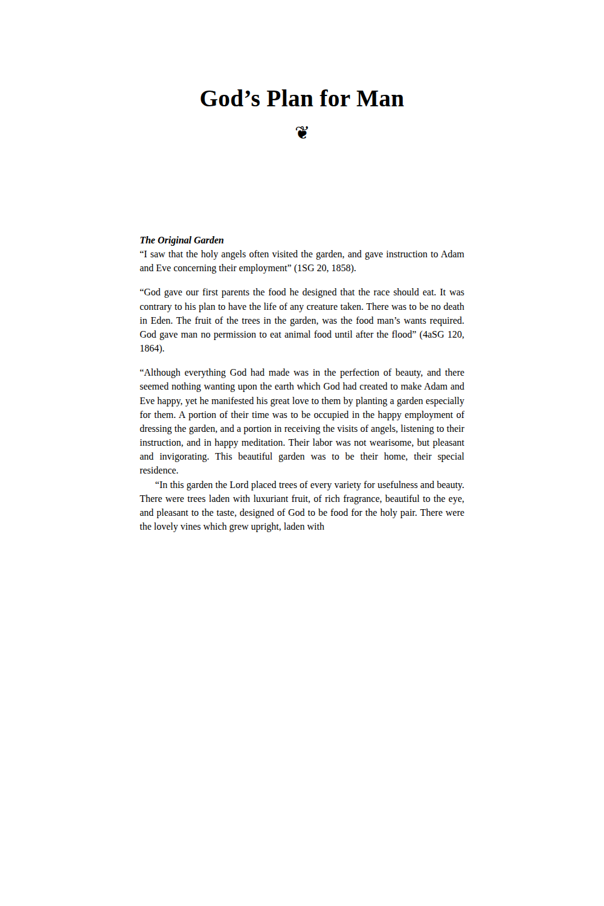God’s Plan for Man
❦
The Original Garden
“I saw that the holy angels often visited the garden, and gave instruction to Adam and Eve concerning their employment” (1SG 20, 1858).
“God gave our first parents the food he designed that the race should eat. It was contrary to his plan to have the life of any creature taken. There was to be no death in Eden. The fruit of the trees in the garden, was the food man’s wants required. God gave man no permission to eat animal food until after the flood” (4aSG 120, 1864).
“Although everything God had made was in the perfection of beauty, and there seemed nothing wanting upon the earth which God had created to make Adam and Eve happy, yet he manifested his great love to them by planting a garden especially for them. A portion of their time was to be occupied in the happy employment of dressing the garden, and a portion in receiving the visits of angels, listening to their instruction, and in happy meditation. Their labor was not wearisome, but pleasant and invigorating. This beautiful garden was to be their home, their special residence.
“In this garden the Lord placed trees of every variety for usefulness and beauty. There were trees laden with luxuriant fruit, of rich fragrance, beautiful to the eye, and pleasant to the taste, designed of God to be food for the holy pair. There were the lovely vines which grew upright, laden with